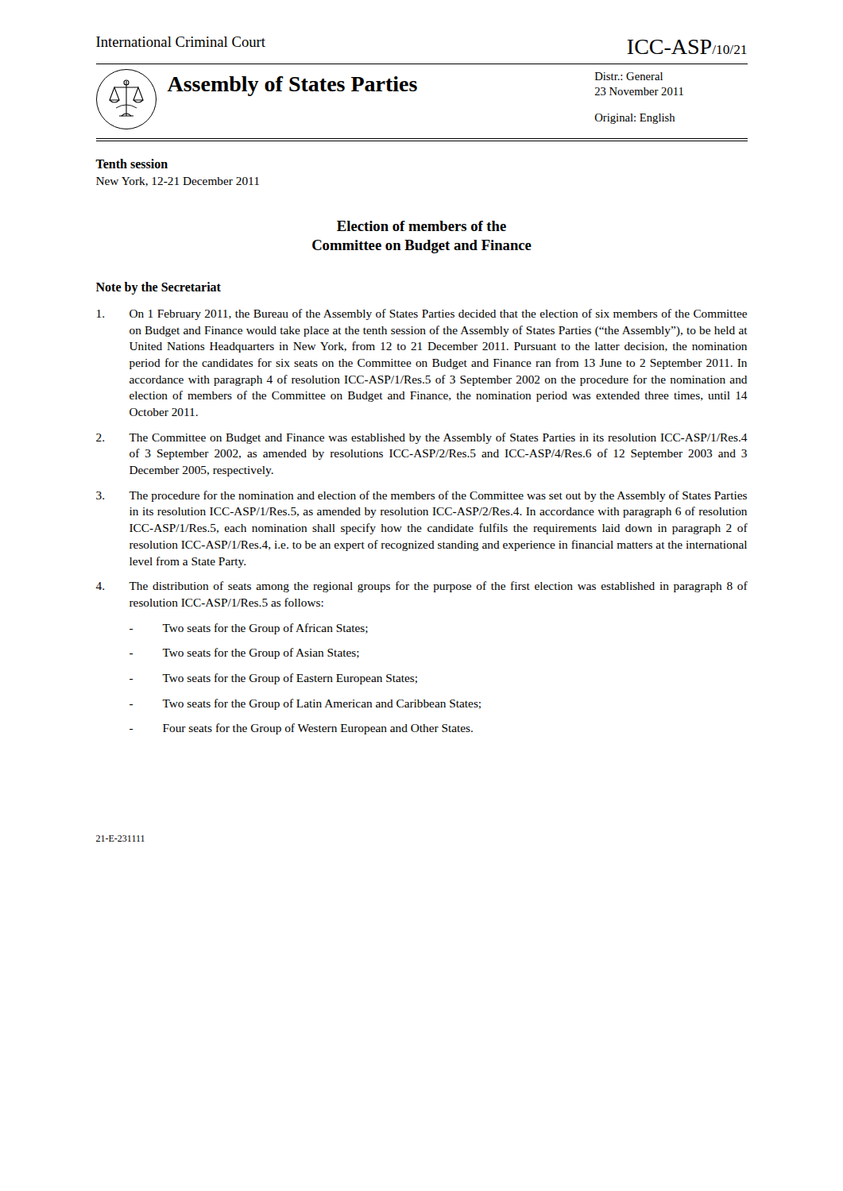| International Criminal Court | ICC-ASP /10/21 |
| | Assembly of States Parties | Distr.: General 23 November 2011 Original: English |
Tenth session
New York, 12-21 December 2011
Election of members of the
Committee on Budget and Finance
Note by the Secretariat
1.
On 1 February 2011, the Bureau of the Assembly of States Parties decided that the election of six members of the Committee on Budget and Finance would take place at the tenth session of the Assembly of States Parties (“the Assembly”), to be held at United Nations Headquarters in New York, from 12 to 21 December 2011. Pursuant to the latter decision, the nomination period for the candidates for six seats on the Committee on Budget and Finance ran from 13 June to 2 September 2011. In accordance with paragraph 4 of resolution ICC-ASP/1/Res.5 of 3 September 2002 on the procedure for the nomination and election of members of the Committee on Budget and Finance, the nomination period was extended three times, until 14 October 2011.
2.
The Committee on Budget and Finance was established by the Assembly of States Parties in its resolution ICC-ASP/1/Res.4 of 3 September 2002, as amended by resolutions ICC-ASP/2/Res.5 and ICC-ASP/4/Res.6 of 12 September 2003 and 3 December 2005, respectively.
3.
The procedure for the nomination and election of the members of the Committee was set out by the Assembly of States Parties in its resolution ICC-ASP/1/Res.5, as amended by resolution ICC-ASP/2/Res.4. In accordance with paragraph 6 of resolution ICC-ASP/1/Res.5, each nomination shall specify how the candidate fulfils the requirements laid down in paragraph 2 of resolution ICC-ASP/1/Res.4, i.e. to be an expert of recognized standing and experience in financial matters at the international level from a State Party.
4.
The distribution of seats among the regional groups for the purpose of the first election was established in paragraph 8 of resolution ICC-ASP/1/Res.5 as follows:
Two seats for the Group of African States;
Two seats for the Group of Asian States;
Two seats for the Group of Eastern European States;
Two seats for the Group of Latin American and Caribbean States;
Four seats for the Group of Western European and Other States.
21-E-231111